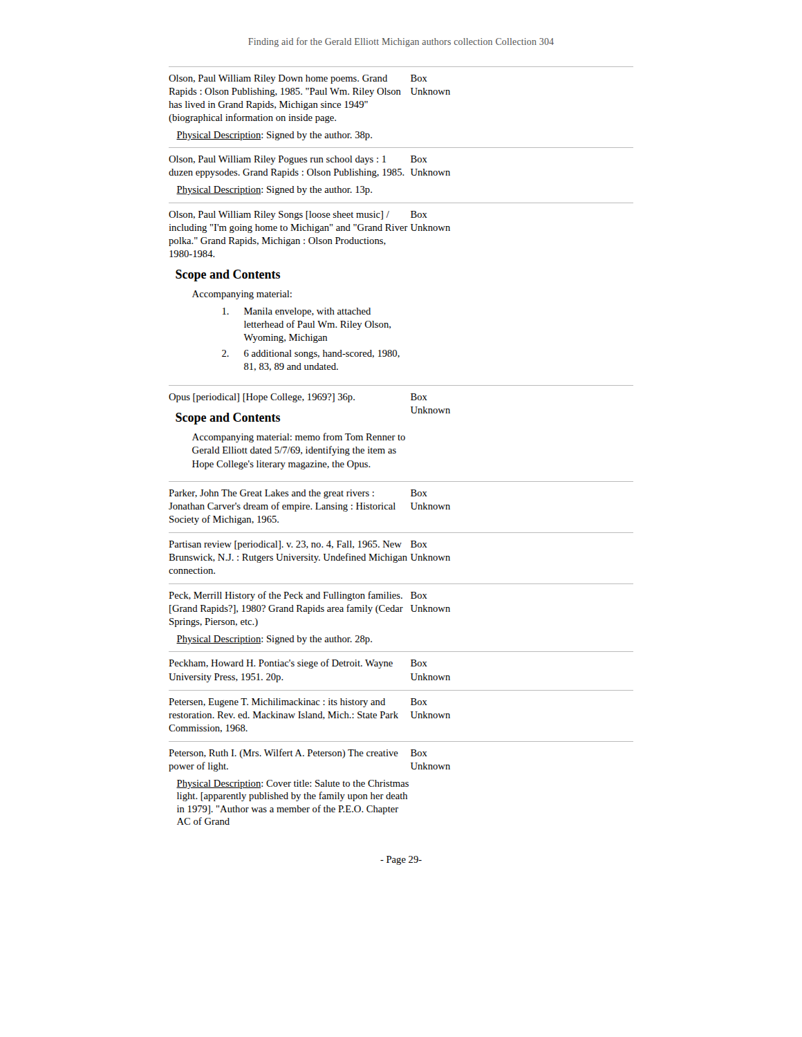Finding aid for the Gerald Elliott Michigan authors collection Collection 304
| Olson, Paul William Riley Down home poems. Grand Rapids : Olson Publishing, 1985. "Paul Wm. Riley Olson has lived in Grand Rapids, Michigan since 1949" (biographical information on inside page. Physical Description : Signed by the author. 38p. | Box Unknown |
| Olson, Paul William Riley Pogues run school days : 1 duzen eppysodes. Grand Rapids : Olson Publishing, 1985. Physical Description : Signed by the author. 13p. | Box Unknown |
| Olson, Paul William Riley Songs [loose sheet music] / including "I'm going home to Michigan" and "Grand River polka." Grand Rapids, Michigan : Olson Productions, 1980-1984. Scope and Contents Accompanying material: Manila envelope, with attached letterhead of Paul Wm. Riley Olson, Wyoming, Michigan 6 additional songs, hand-scored, 1980, 81, 83, 89 and undated. | Box Unknown |
| Opus [periodical] [Hope College, 1969?] 36p. Scope and Contents Accompanying material: memo from Tom Renner to Gerald Elliott dated 5/7/69, identifying the item as Hope College's literary magazine, the Opus. | Box Unknown |
| Parker, John The Great Lakes and the great rivers : Jonathan Carver's dream of empire. Lansing : Historical Society of Michigan, 1965. | Box Unknown |
| Partisan review [periodical]. v. 23, no. 4, Fall, 1965. New Brunswick, N.J. : Rutgers University. Undefined Michigan connection. | Box Unknown |
| Peck, Merrill History of the Peck and Fullington families. [Grand Rapids?], 1980? Grand Rapids area family (Cedar Springs, Pierson, etc.) Physical Description : Signed by the author. 28p. | Box Unknown |
| Peckham, Howard H. Pontiac's siege of Detroit. Wayne University Press, 1951. 20p. | Box Unknown |
| Petersen, Eugene T. Michilimackinac : its history and restoration. Rev. ed. Mackinaw Island, Mich.: State Park Commission, 1968. | Box Unknown |
| Peterson, Ruth I. (Mrs. Wilfert A. Peterson) The creative power of light. Physical Description : Cover title: Salute to the Christmas light. [apparently published by the family upon her death in 1979]. "Author was a member of the P.E.O. Chapter AC of Grand | Box Unknown |
- Page 29-